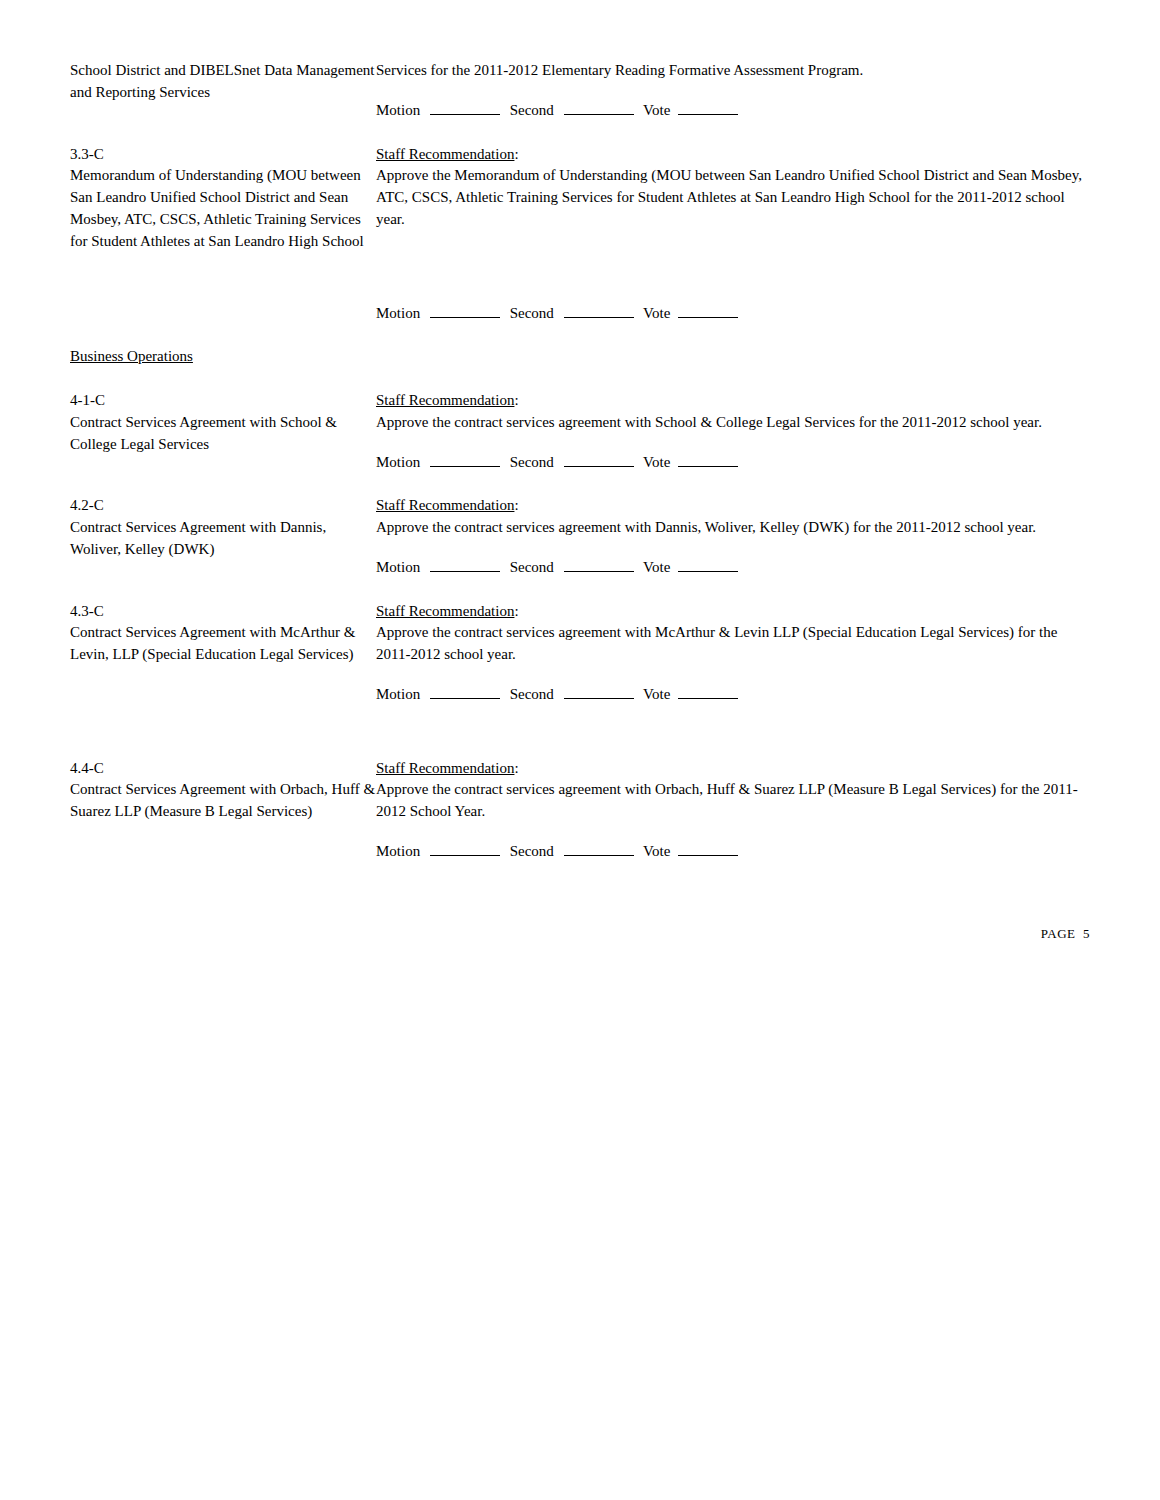| School District and DIBELSnet Data Management and Reporting Services | Services for the 2011-2012 Elementary Reading Formative Assessment Program. Motion Second Vote |
| 3.3-C Memorandum of Understanding (MOU between San Leandro Unified School District and Sean Mosbey, ATC, CSCS, Athletic Training Services for Student Athletes at San Leandro High School | Staff Recommendation : Approve the Memorandum of Understanding (MOU between San Leandro Unified School District and Sean Mosbey, ATC, CSCS, Athletic Training Services for Student Athletes at San Leandro High School for the 2011-2012 school year. Motion Second Vote |
| Business Operations | |
| 4-1-C Contract Services Agreement with School & College Legal Services | Staff Recommendation : Approve the contract services agreement with School & College Legal Services for the 2011-2012 school year. Motion Second Vote |
| 4.2-C Contract Services Agreement with Dannis, Woliver, Kelley (DWK) | Staff Recommendation : Approve the contract services agreement with Dannis, Woliver, Kelley (DWK) for the 2011-2012 school year. Motion Second Vote |
| 4.3-C Contract Services Agreement with McArthur & Levin, LLP (Special Education Legal Services) | Staff Recommendation : Approve the contract services agreement with McArthur & Levin LLP (Special Education Legal Services) for the 2011-2012 school year. Motion Second Vote |
| 4.4-C Contract Services Agreement with Orbach, Huff & Suarez LLP (Measure B Legal Services) | Staff Recommendation : Approve the contract services agreement with Orbach, Huff & Suarez LLP (Measure B Legal Services) for the 2011-2012 School Year. Motion Second Vote |
PAGE 5